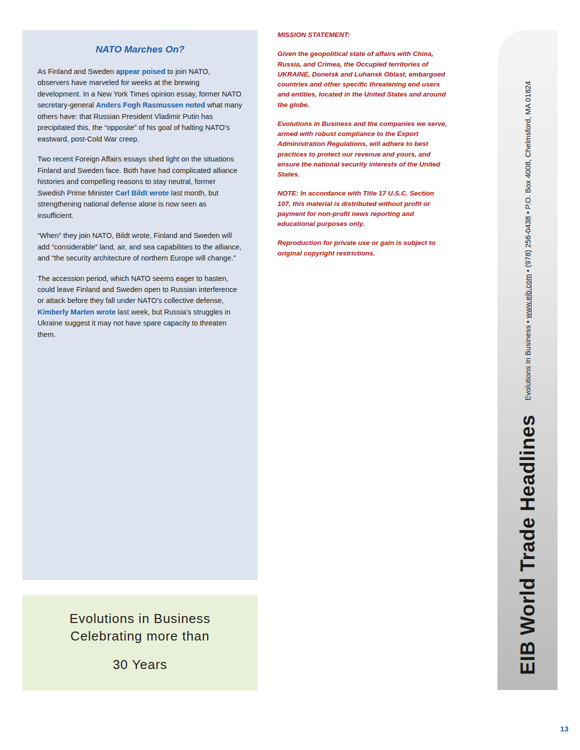EIB World Trade Headlines Evolutions In Business • www.eib.com • (978) 256-0438 • P.O. Box 4008, Chelmsford, MA 01824
NATO Marches On?
As Finland and Sweden appear poised to join NATO, observers have marveled for weeks at the brewing development. In a New York Times opinion essay, former NATO secretary-general Anders Fogh Rasmussen noted what many others have: that Russian President Vladimir Putin has precipitated this, the “opposite” of his goal of halting NATO’s eastward, post-Cold War creep.
Two recent Foreign Affairs essays shed light on the situations Finland and Sweden face. Both have had complicated alliance histories and compelling reasons to stay neutral, former Swedish Prime Minister Carl Bildt wrote last month, but strengthening national defense alone is now seen as insufficient.
“When” they join NATO, Bildt wrote, Finland and Sweden will add “considerable” land, air, and sea capabilities to the alliance, and “the security architecture of northern Europe will change.”
The accession period, which NATO seems eager to hasten, could leave Finland and Sweden open to Russian interference or attack before they fall under NATO’s collective defense, Kimberly Marten wrote last week, but Russia’s struggles in Ukraine suggest it may not have spare capacity to threaten them.
Evolutions in Business
Celebrating more than
30 Years
MISSION STATEMENT:
Given the geopolitical state of affairs with China, Russia, and Crimea, the Occupied territories of UKRAINE, Donetsk and Luhansk Oblast, embargoed countries and other specific threatening end users and entities, located in the United States and around the globe.
Evolutions in Business and the companies we serve, armed with robust compliance to the Export Administration Regulations, will adhere to best practices to protect our revenue and yours, and ensure the national security interests of the United States.
NOTE: In accordance with Title 17 U.S.C. Section 107, this material is distributed without profit or payment for non-profit news reporting and educational purposes only.
Reproduction for private use or gain is subject to original copyright restrictions.
13